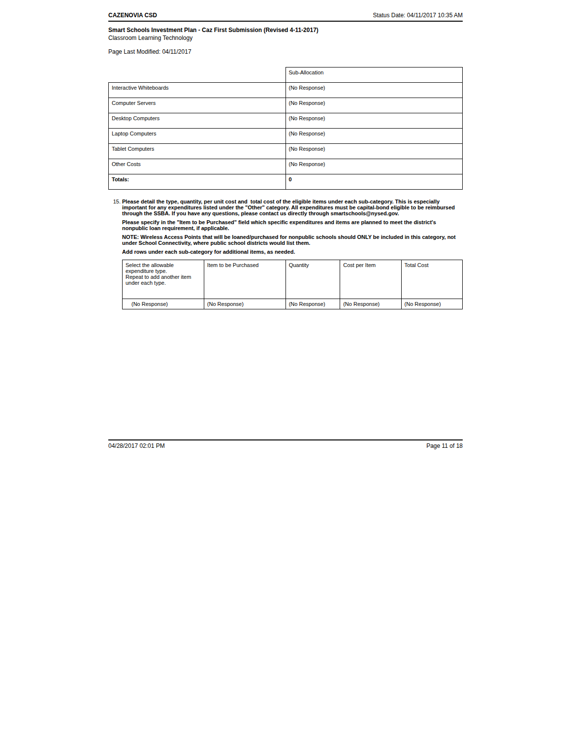CAZENOVIA CSD Status Date: 04/11/2017 10:35 AM
Smart Schools Investment Plan - Caz First Submission (Revised 4-11-2017)
Classroom Learning Technology
Page Last Modified: 04/11/2017
| | Sub-Allocation |
| Interactive Whiteboards | (No Response) |
| Computer Servers | (No Response) |
| Desktop Computers | (No Response) |
| Laptop Computers | (No Response) |
| Tablet Computers | (No Response) |
| Other Costs | (No Response) |
| Totals: | 0 |
Please detail the type, quantity, per unit cost and total cost of the eligible items under each sub-category. This is especially important for any expenditures listed under the "Other" category. All expenditures must be capital-bond eligible to be reimbursed through the SSBA. If you have any questions, please contact us directly through smartschools@nysed.gov.
Please specify in the "Item to be Purchased" field which specific expenditures and items are planned to meet the district's nonpublic loan requirement, if applicable.
NOTE: Wireless Access Points that will be loaned/purchased for nonpublic schools should ONLY be included in this category, not under School Connectivity, where public school districts would list them.
Add rows under each sub-category for additional items, as needed.
| Select the allowable expenditure type. Repeat to add another item under each type. | Item to be Purchased | Quantity | Cost per Item | Total Cost |
| --- | --- | --- | --- | --- |
| (No Response) | (No Response) | (No Response) | (No Response) | (No Response) |
04/28/2017 02:01 PM Page 11 of 18